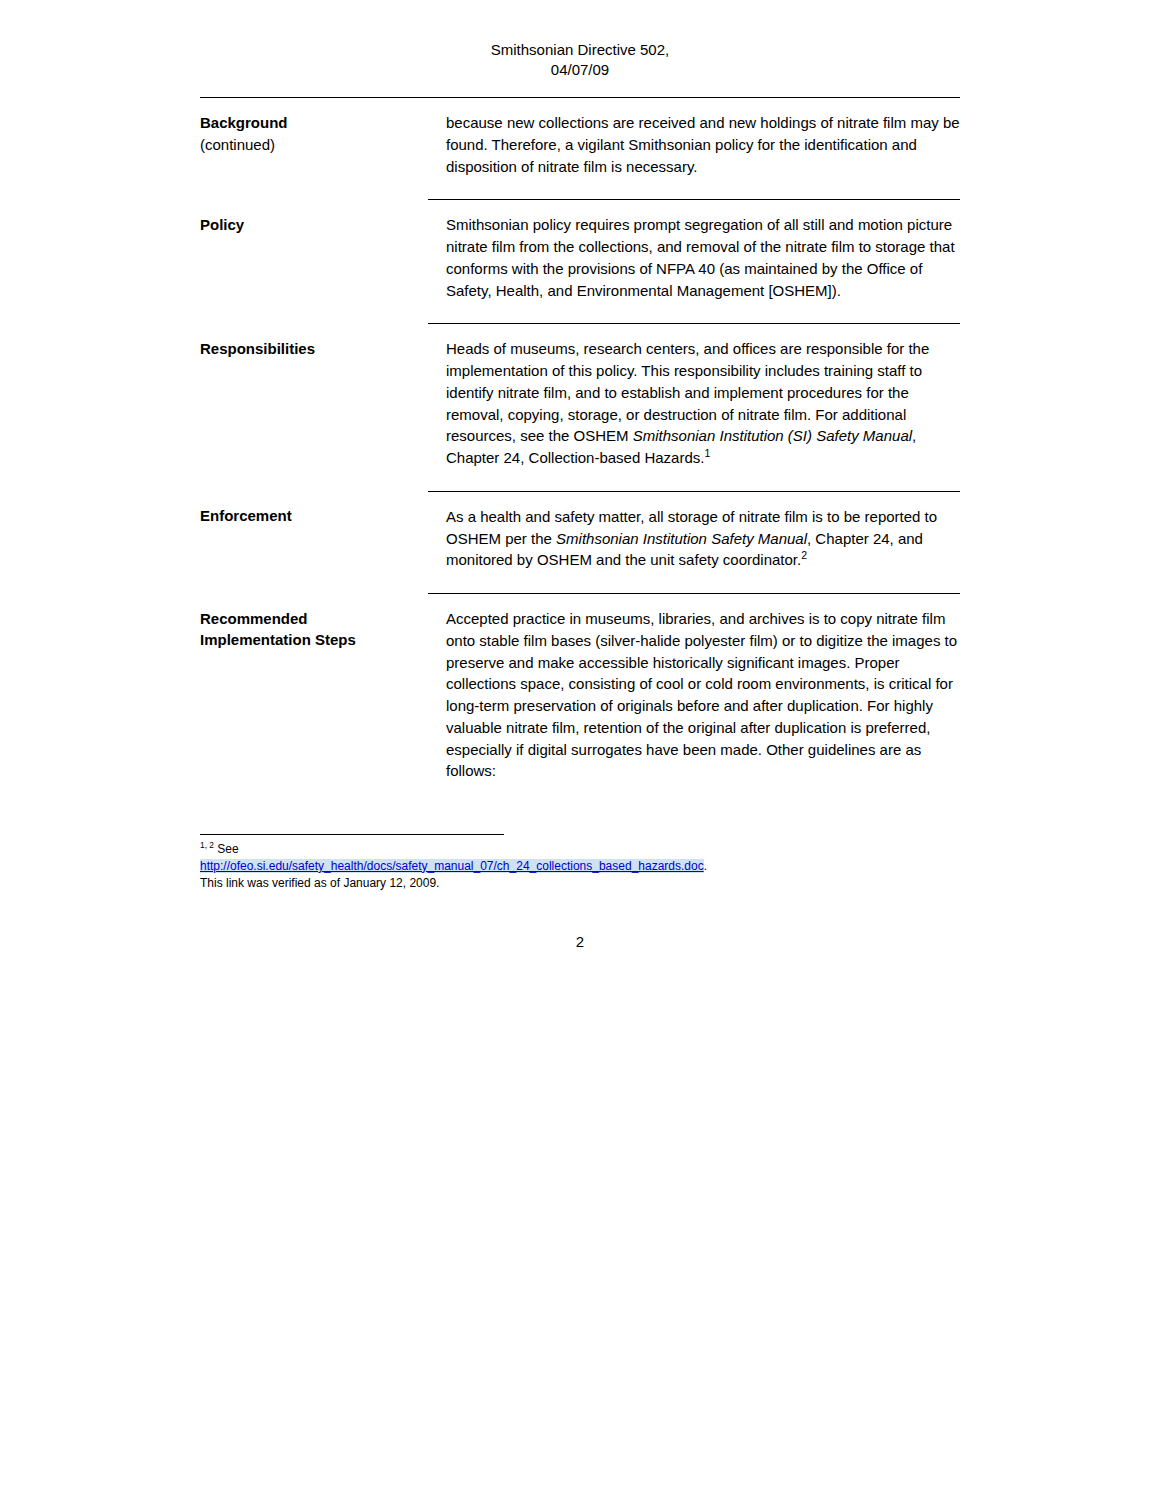Smithsonian Directive 502,
04/07/09
| Background (continued) | because new collections are received and new holdings of nitrate film may be found. Therefore, a vigilant Smithsonian policy for the identification and disposition of nitrate film is necessary. |
| Policy | Smithsonian policy requires prompt segregation of all still and motion picture nitrate film from the collections, and removal of the nitrate film to storage that conforms with the provisions of NFPA 40 (as maintained by the Office of Safety, Health, and Environmental Management [OSHEM]). |
| Responsibilities | Heads of museums, research centers, and offices are responsible for the implementation of this policy. This responsibility includes training staff to identify nitrate film, and to establish and implement procedures for the removal, copying, storage, or destruction of nitrate film. For additional resources, see the OSHEM Smithsonian Institution (SI) Safety Manual , Chapter 24, Collection-based Hazards. 1 |
| Enforcement | As a health and safety matter, all storage of nitrate film is to be reported to OSHEM per the Smithsonian Institution Safety Manual , Chapter 24, and monitored by OSHEM and the unit safety coordinator. 2 |
| Recommended Implementation Steps | Accepted practice in museums, libraries, and archives is to copy nitrate film onto stable film bases (silver-halide polyester film) or to digitize the images to preserve and make accessible historically significant images. Proper collections space, consisting of cool or cold room environments, is critical for long-term preservation of originals before and after duplication. For highly valuable nitrate film, retention of the original after duplication is preferred, especially if digital surrogates have been made. Other guidelines are as follows: |
1, 2 See http://ofeo.si.edu/safety_health/docs/safety_manual_07/ch_24_collections_based_hazards.doc. This link was verified as of January 12, 2009.
2